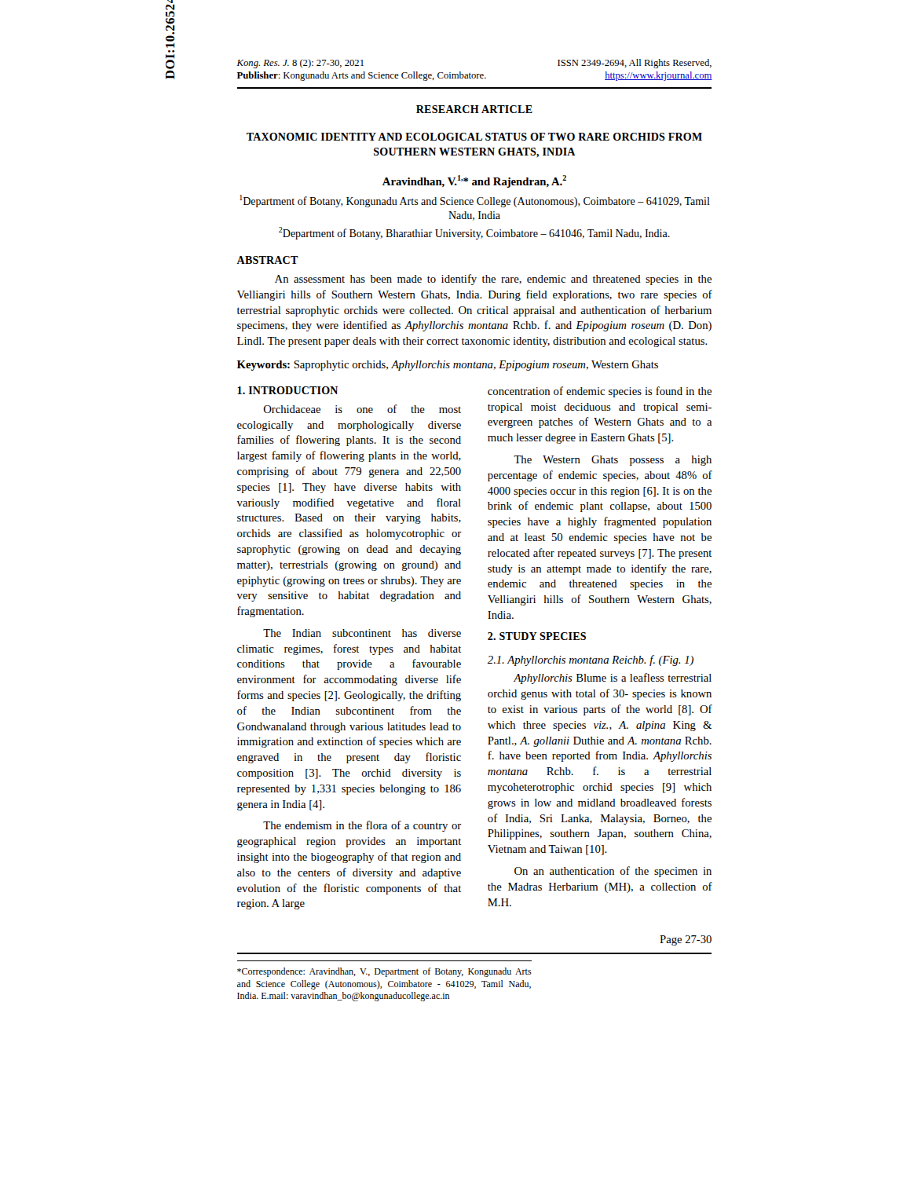DOI:10.26524/krj/2021.15
Kong. Res. J. 8 (2): 27-30, 2021
ISSN 2349-2694, All Rights Reserved,
Publisher: Kongunadu Arts and Science College, Coimbatore.
https://www.krjournal.com
RESEARCH ARTICLE
Taxonomic Identity and Ecological Status of Two Rare Orchids from Southern Western Ghats, India
Aravindhan, V.1,* and Rajendran, A.2
1Department of Botany, Kongunadu Arts and Science College (Autonomous), Coimbatore – 641029, Tamil Nadu, India
2Department of Botany, Bharathiar University, Coimbatore – 641046, Tamil Nadu, India.
ABSTRACT
An assessment has been made to identify the rare, endemic and threatened species in the Velliangiri hills of Southern Western Ghats, India. During field explorations, two rare species of terrestrial saprophytic orchids were collected. On critical appraisal and authentication of herbarium specimens, they were identified as Aphyllorchis montana Rchb. f. and Epipogium roseum (D. Don) Lindl. The present paper deals with their correct taxonomic identity, distribution and ecological status.
Keywords: Saprophytic orchids, Aphyllorchis montana, Epipogium roseum, Western Ghats
1. INTRODUCTION
Orchidaceae is one of the most ecologically and morphologically diverse families of flowering plants. It is the second largest family of flowering plants in the world, comprising of about 779 genera and 22,500 species [1]. They have diverse habits with variously modified vegetative and floral structures. Based on their varying habits, orchids are classified as holomycotrophic or saprophytic (growing on dead and decaying matter), terrestrials (growing on ground) and epiphytic (growing on trees or shrubs). They are very sensitive to habitat degradation and fragmentation.
The Indian subcontinent has diverse climatic regimes, forest types and habitat conditions that provide a favourable environment for accommodating diverse life forms and species [2]. Geologically, the drifting of the Indian subcontinent from the Gondwanaland through various latitudes lead to immigration and extinction of species which are engraved in the present day floristic composition [3]. The orchid diversity is represented by 1,331 species belonging to 186 genera in India [4].
The endemism in the flora of a country or geographical region provides an important insight into the biogeography of that region and also to the centers of diversity and adaptive evolution of the floristic components of that region. A large
concentration of endemic species is found in the tropical moist deciduous and tropical semi-evergreen patches of Western Ghats and to a much lesser degree in Eastern Ghats [5].
The Western Ghats possess a high percentage of endemic species, about 48% of 4000 species occur in this region [6]. It is on the brink of endemic plant collapse, about 1500 species have a highly fragmented population and at least 50 endemic species have not be relocated after repeated surveys [7]. The present study is an attempt made to identify the rare, endemic and threatened species in the Velliangiri hills of Southern Western Ghats, India.
2. STUDY SPECIES
2.1. Aphyllorchis montana Reichb. f. (Fig. 1)
Aphyllorchis Blume is a leafless terrestrial orchid genus with total of 30- species is known to exist in various parts of the world [8]. Of which three species viz., A. alpina King & Pantl., A. gollanii Duthie and A. montana Rchb. f. have been reported from India. Aphyllorchis montana Rchb. f. is a terrestrial mycoheterotrophic orchid species [9] which grows in low and midland broadleaved forests of India, Sri Lanka, Malaysia, Borneo, the Philippines, southern Japan, southern China, Vietnam and Taiwan [10].
On an authentication of the specimen in the Madras Herbarium (MH), a collection of M.H.
Page 27-30
*Correspondence: Aravindhan, V., Department of Botany, Kongunadu Arts and Science College (Autonomous), Coimbatore - 641029, Tamil Nadu, India. E.mail: varavindhan_bo@kongunaducollege.ac.in